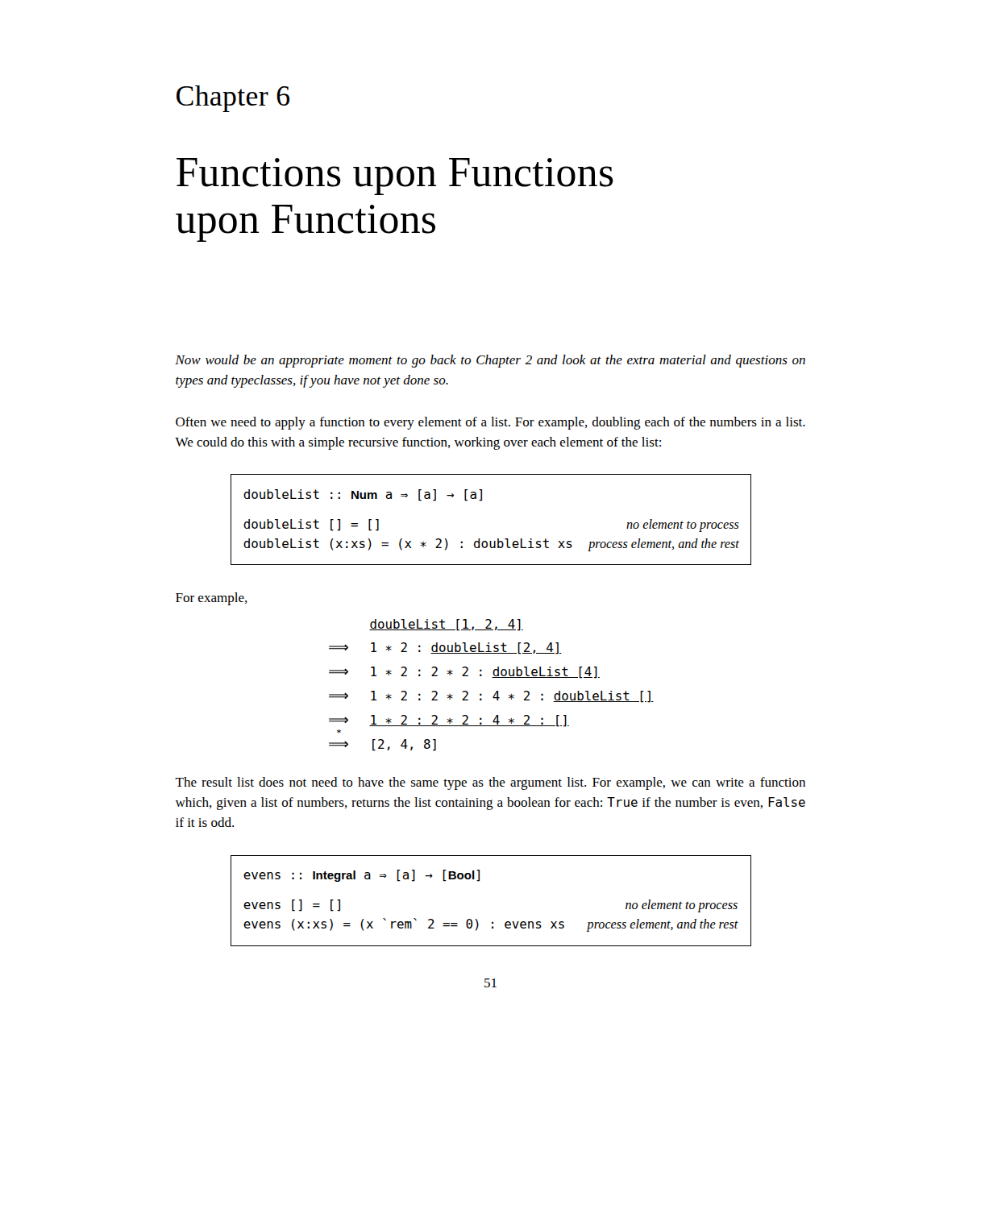Chapter 6
Functions upon Functions
upon Functions
Now would be an appropriate moment to go back to Chapter 2 and look at the extra material and questions on types and typeclasses, if you have not yet done so.
Often we need to apply a function to every element of a list. For example, doubling each of the numbers in a list. We could do this with a simple recursive function, working over each element of the list:
| doubleList :: Num a ⇒ [a] → [a] | |
| doubleList [] = [] | no element to process |
| doubleList (x:xs) = (x ∗ 2) : doubleList xs | process element, and the rest |
For example,
| | doubleList [1, 2, 4] |
| ⟹ | 1 ∗ 2 : doubleList [2, 4] |
| ⟹ | 1 ∗ 2 : 2 ∗ 2 : doubleList [4] |
| ⟹ | 1 ∗ 2 : 2 ∗ 2 : 4 ∗ 2 : doubleList [] |
| ⟹ | 1 ∗ 2 : 2 ∗ 2 : 4 ∗ 2 : [] |
| * ⟹ | [2, 4, 8] |
The result list does not need to have the same type as the argument list. For example, we can write a function which, given a list of numbers, returns the list containing a boolean for each: True if the number is even, False if it is odd.
| evens :: Integral a ⇒ [a] → [ Bool ] | |
| evens [] = [] | no element to process |
| evens (x:xs) = (x `rem` 2 == 0) : evens xs | process element, and the rest |
51